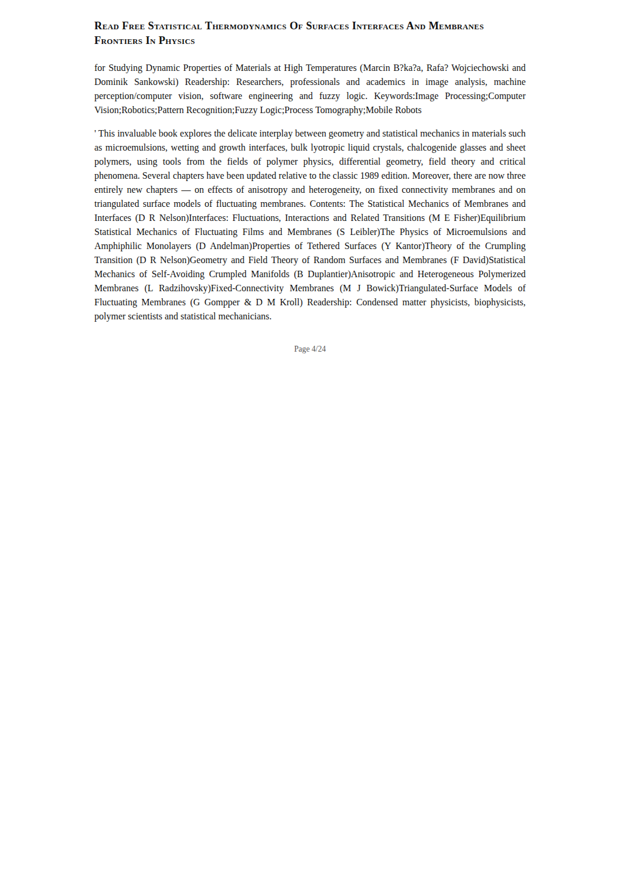Read Free Statistical Thermodynamics Of Surfaces Interfaces And Membranes Frontiers In Physics
for Studying Dynamic Properties of Materials at High Temperatures (Marcin B?ka?a, Rafa? Wojciechowski and Dominik Sankowski) Readership: Researchers, professionals and academics in image analysis, machine perception/computer vision, software engineering and fuzzy logic. Keywords:Image Processing;Computer Vision;Robotics;Pattern Recognition;Fuzzy Logic;Process Tomography;Mobile Robots
' This invaluable book explores the delicate interplay between geometry and statistical mechanics in materials such as microemulsions, wetting and growth interfaces, bulk lyotropic liquid crystals, chalcogenide glasses and sheet polymers, using tools from the fields of polymer physics, differential geometry, field theory and critical phenomena. Several chapters have been updated relative to the classic 1989 edition. Moreover, there are now three entirely new chapters — on effects of anisotropy and heterogeneity, on fixed connectivity membranes and on triangulated surface models of fluctuating membranes. Contents: The Statistical Mechanics of Membranes and Interfaces (D R Nelson)Interfaces: Fluctuations, Interactions and Related Transitions (M E Fisher)Equilibrium Statistical Mechanics of Fluctuating Films and Membranes (S Leibler)The Physics of Microemulsions and Amphiphilic Monolayers (D Andelman)Properties of Tethered Surfaces (Y Kantor)Theory of the Crumpling Transition (D R Nelson)Geometry and Field Theory of Random Surfaces and Membranes (F David)Statistical Mechanics of Self-Avoiding Crumpled Manifolds (B Duplantier)Anisotropic and Heterogeneous Polymerized Membranes (L Radzihovsky)Fixed-Connectivity Membranes (M J Bowick)Triangulated-Surface Models of Fluctuating Membranes (G Gompper & D M Kroll) Readership: Condensed matter physicists, biophysicists, polymer scientists and statistical mechanicians.
Page 4/24